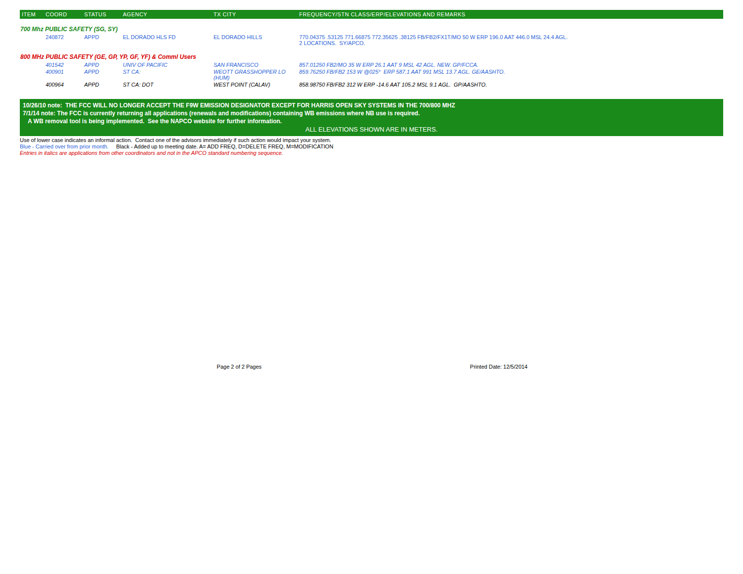| ITEM | COORD | STATUS | AGENCY | TX CITY | FREQUENCY/STN CLASS/ERP/ELEVATIONS AND REMARKS |
| 700 Mhz PUBLIC SAFETY (SG, SY) |
| | 240872 | APPD | EL DORADO HLS FD | EL DORADO HILLS | 770.04375 .53125 771.66875 772.35625 .38125 FB/FB2/FX1T/MO 50 W ERP 196.0 AAT 446.0 MSL 24.4 AGL. 2 LOCATIONS. SY/APCO. |
| 800 MHz PUBLIC SAFETY (GE, GP, YP, GF, YF) & Comml Users |
| | 401542 | APPD | UNIV OF PACIFIC | SAN FRANCISCO | 857.01250 FB2/MO 35 W ERP 26.1 AAT 9 MSL 42 AGL. NEW. GP/FCCA. |
| | 400901 | APPD | ST CA: | WEOTT GRASSHOPPER LO (HUM) | 859.76250 FB/FB2 153 W @025° ERP 587.1 AAT 991 MSL 13.7 AGL. GE/AASHTO. |
| | 400964 | APPD | ST CA: DOT | WEST POINT (CALAV) | 858.98750 FB/FB2 312 W ERP -14.6 AAT 105.2 MSL 9.1 AGL. GP/AASHTO. |
10/26/10 note: THE FCC WILL NO LONGER ACCEPT THE F9W EMISSION DESIGNATOR EXCEPT FOR HARRIS OPEN SKY SYSTEMS IN THE 700/800 MHZ
7/1/14 note: The FCC is currently returning all applications (renewals and modifications) containing WB emissions where NB use is required.
A WB removal tool is being implemented. See the NAPCO website for further information.
ALL ELEVATIONS SHOWN ARE IN METERS.
Use of lower case indicates an informal action. Contact one of the advisors immediately if such action would impact your system.
Blue - Carried over from prior month. Black - Added up to meeting date. A= ADD FREQ, D=DELETE FREQ, M=MODIFICATION
Entries in italics are applications from other coordinators and not in the APCO standard numbering sequence.
Page 2 of 2 Pages Printed Date: 12/5/2014